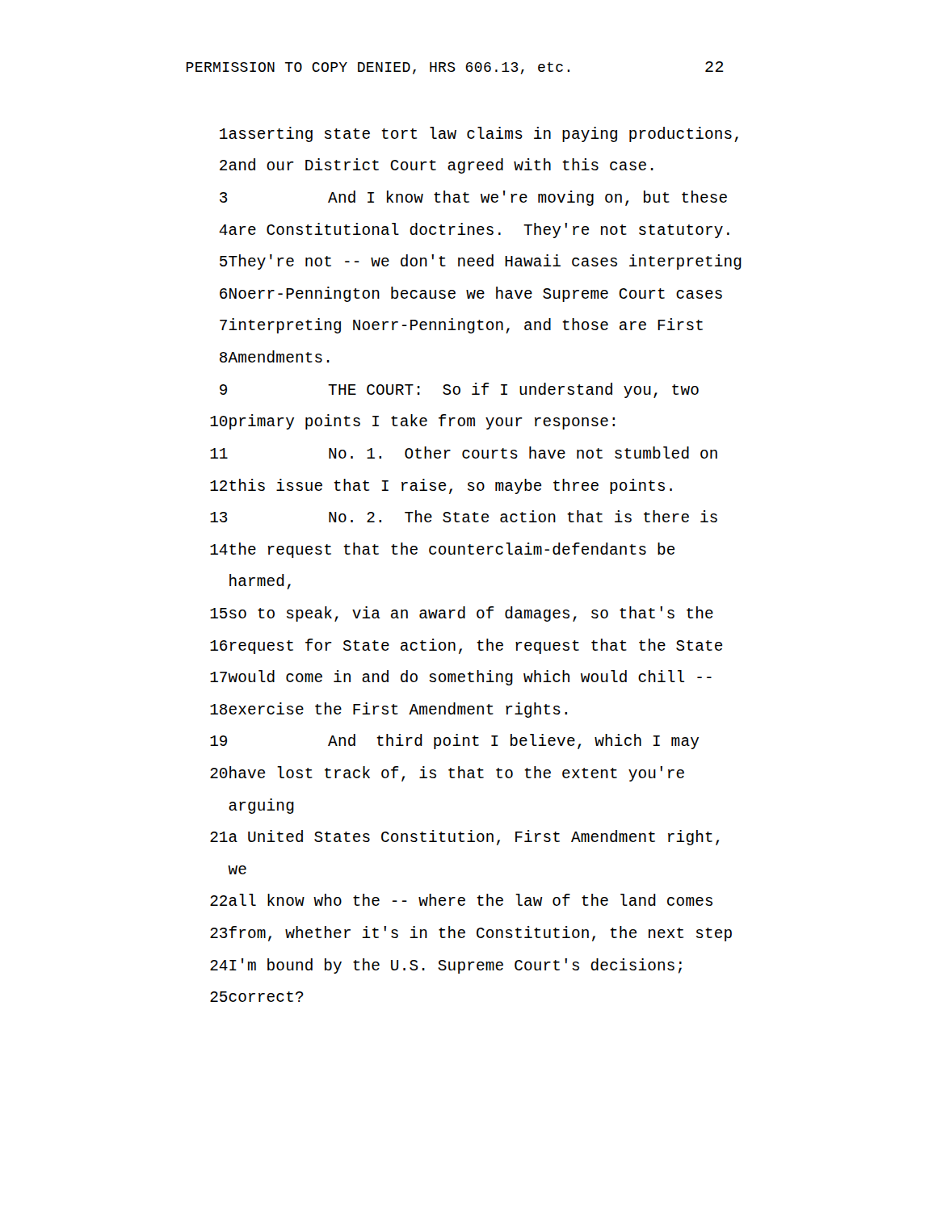PERMISSION TO COPY DENIED, HRS 606.13, etc. 22
| 1 | asserting state tort law claims in paying productions, |
| 2 | and our District Court agreed with this case. |
| 3 | And I know that we're moving on, but these |
| 4 | are Constitutional doctrines. They're not statutory. |
| 5 | They're not -- we don't need Hawaii cases interpreting |
| 6 | Noerr-Pennington because we have Supreme Court cases |
| 7 | interpreting Noerr-Pennington, and those are First |
| 8 | Amendments. |
| 9 | THE COURT: So if I understand you, two |
| 10 | primary points I take from your response: |
| 11 | No. 1. Other courts have not stumbled on |
| 12 | this issue that I raise, so maybe three points. |
| 13 | No. 2. The State action that is there is |
| 14 | the request that the counterclaim-defendants be harmed, |
| 15 | so to speak, via an award of damages, so that's the |
| 16 | request for State action, the request that the State |
| 17 | would come in and do something which would chill -- |
| 18 | exercise the First Amendment rights. |
| 19 | And third point I believe, which I may |
| 20 | have lost track of, is that to the extent you're arguing |
| 21 | a United States Constitution, First Amendment right, we |
| 22 | all know who the -- where the law of the land comes |
| 23 | from, whether it's in the Constitution, the next step |
| 24 | I'm bound by the U.S. Supreme Court's decisions; |
| 25 | correct? |